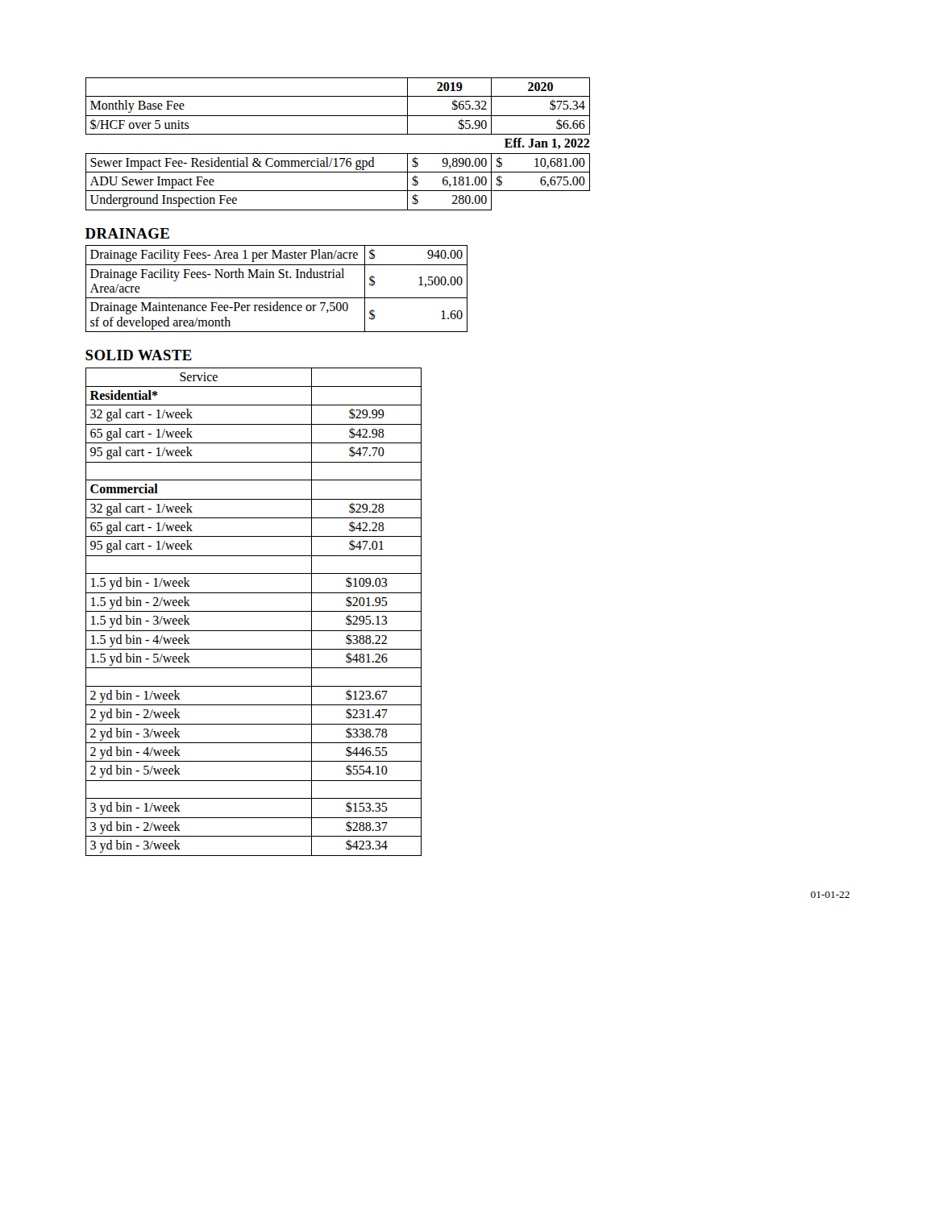| | 2019 | 2020 |
| Monthly Base Fee | $65.32 | $75.34 |
| $/HCF over 5 units | $5.90 | $6.66 |
Eff. Jan 1, 2022
| Sewer Impact Fee- Residential & Commercial/176 gpd | $ 9,890.00 | $ 10,681.00 |
| ADU Sewer Impact Fee | $ 6,181.00 | $ 6,675.00 |
| Underground Inspection Fee | $ 280.00 | |
DRAINAGE
| Drainage Facility Fees- Area 1 per Master Plan/acre | $ 940.00 |
| Drainage Facility Fees- North Main St. Industrial Area/acre | $ 1,500.00 |
| Drainage Maintenance Fee-Per residence or 7,500 sf of developed area/month | $ 1.60 |
SOLID WASTE
| Service | |
| Residential* | |
| 32 gal cart - 1/week | $29.99 |
| 65 gal cart - 1/week | $42.98 |
| 95 gal cart - 1/week | $47.70 |
| Commercial | |
| 32 gal cart - 1/week | $29.28 |
| 65 gal cart - 1/week | $42.28 |
| 95 gal cart - 1/week | $47.01 |
| 1.5 yd bin - 1/week | $109.03 |
| 1.5 yd bin - 2/week | $201.95 |
| 1.5 yd bin - 3/week | $295.13 |
| 1.5 yd bin - 4/week | $388.22 |
| 1.5 yd bin - 5/week | $481.26 |
| 2 yd bin - 1/week | $123.67 |
| 2 yd bin - 2/week | $231.47 |
| 2 yd bin - 3/week | $338.78 |
| 2 yd bin - 4/week | $446.55 |
| 2 yd bin - 5/week | $554.10 |
| 3 yd bin - 1/week | $153.35 |
| 3 yd bin - 2/week | $288.37 |
| 3 yd bin - 3/week | $423.34 |
01-01-22